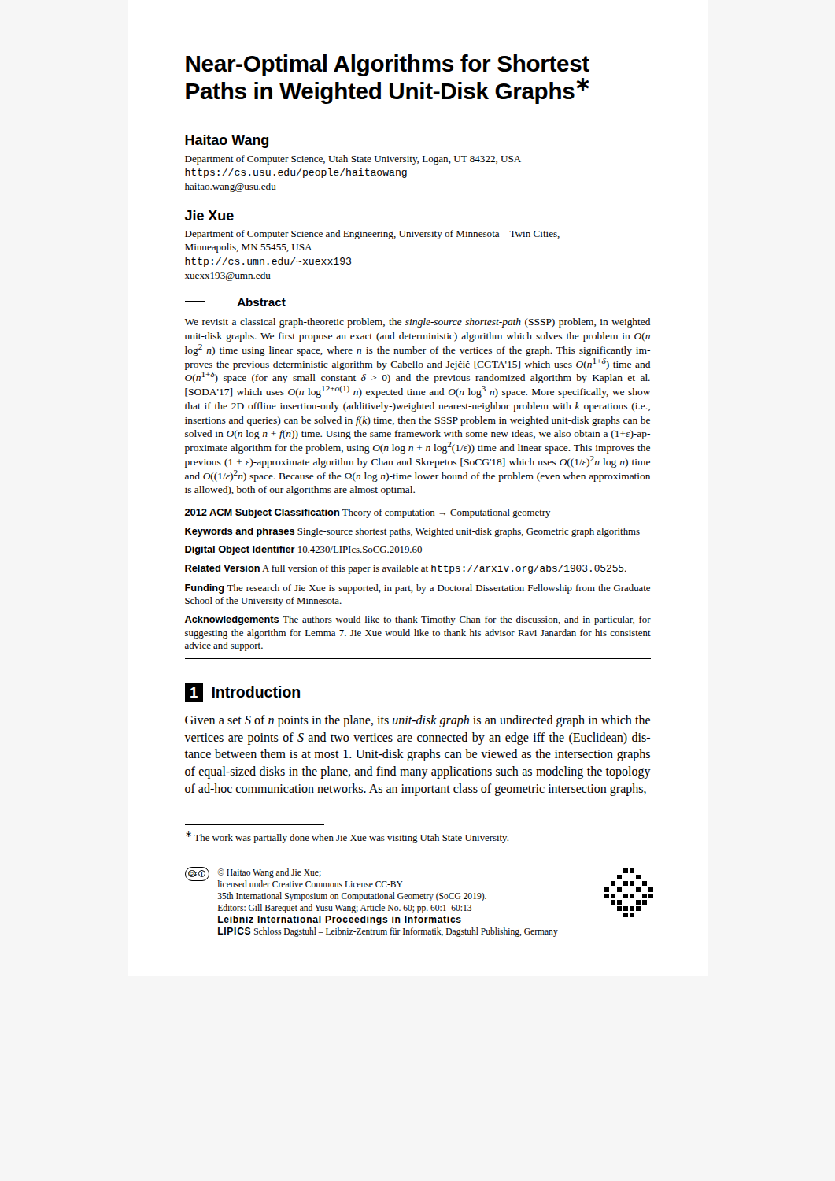Near-Optimal Algorithms for Shortest Paths in Weighted Unit-Disk Graphs∗
Haitao Wang
Department of Computer Science, Utah State University, Logan, UT 84322, USA
https://cs.usu.edu/people/haitaowang
haitao.wang@usu.edu
Jie Xue
Department of Computer Science and Engineering, University of Minnesota – Twin Cities,
Minneapolis, MN 55455, USA
http://cs.umn.edu/~xuexx193
xuexx193@umn.edu
Abstract
We revisit a classical graph-theoretic problem, the single-source shortest-path (SSSP) problem, in weighted unit-disk graphs. We first propose an exact (and deterministic) algorithm which solves the problem in O(n log2 n) time using linear space, where n is the number of the vertices of the graph. This significantly improves the previous deterministic algorithm by Cabello and Jejčič [CGTA'15] which uses O(n1+δ) time and O(n1+δ) space (for any small constant δ > 0) and the previous randomized algorithm by Kaplan et al. [SODA'17] which uses O(n log12+o(1) n) expected time and O(n log3 n) space. More specifically, we show that if the 2D offline insertion-only (additively-)weighted nearest-neighbor problem with k operations (i.e., insertions and queries) can be solved in f(k) time, then the SSSP problem in weighted unit-disk graphs can be solved in O(n log n + f(n)) time. Using the same framework with some new ideas, we also obtain a (1+ε)-approximate algorithm for the problem, using O(n log n + n log2(1/ε)) time and linear space. This improves the previous (1 + ε)-approximate algorithm by Chan and Skrepetos [SoCG'18] which uses O((1/ε)2n log n) time and O((1/ε)2n) space. Because of the Ω(n log n)-time lower bound of the problem (even when approximation is allowed), both of our algorithms are almost optimal.
2012 ACM Subject Classification Theory of computation → Computational geometry
Keywords and phrases Single-source shortest paths, Weighted unit-disk graphs, Geometric graph algorithms
Digital Object Identifier 10.4230/LIPIcs.SoCG.2019.60
Related Version A full version of this paper is available at https://arxiv.org/abs/1903.05255.
Funding The research of Jie Xue is supported, in part, by a Doctoral Dissertation Fellowship from the Graduate School of the University of Minnesota.
Acknowledgements The authors would like to thank Timothy Chan for the discussion, and in particular, for suggesting the algorithm for Lemma 7. Jie Xue would like to thank his advisor Ravi Janardan for his consistent advice and support.
1 Introduction
Given a set S of n points in the plane, its unit-disk graph is an undirected graph in which the vertices are points of S and two vertices are connected by an edge iff the (Euclidean) distance between them is at most 1. Unit-disk graphs can be viewed as the intersection graphs of equal-sized disks in the plane, and find many applications such as modeling the topology of ad-hoc communication networks. As an important class of geometric intersection graphs,
∗ The work was partially done when Jie Xue was visiting Utah State University.
cc i
© Haitao Wang and Jie Xue;
licensed under Creative Commons License CC-BY
35th International Symposium on Computational Geometry (SoCG 2019).
Editors: Gill Barequet and Yusu Wang; Article No. 60; pp. 60:1–60:13
Leibniz International Proceedings in Informatics
LIPICS Schloss Dagstuhl – Leibniz-Zentrum für Informatik, Dagstuhl Publishing, Germany